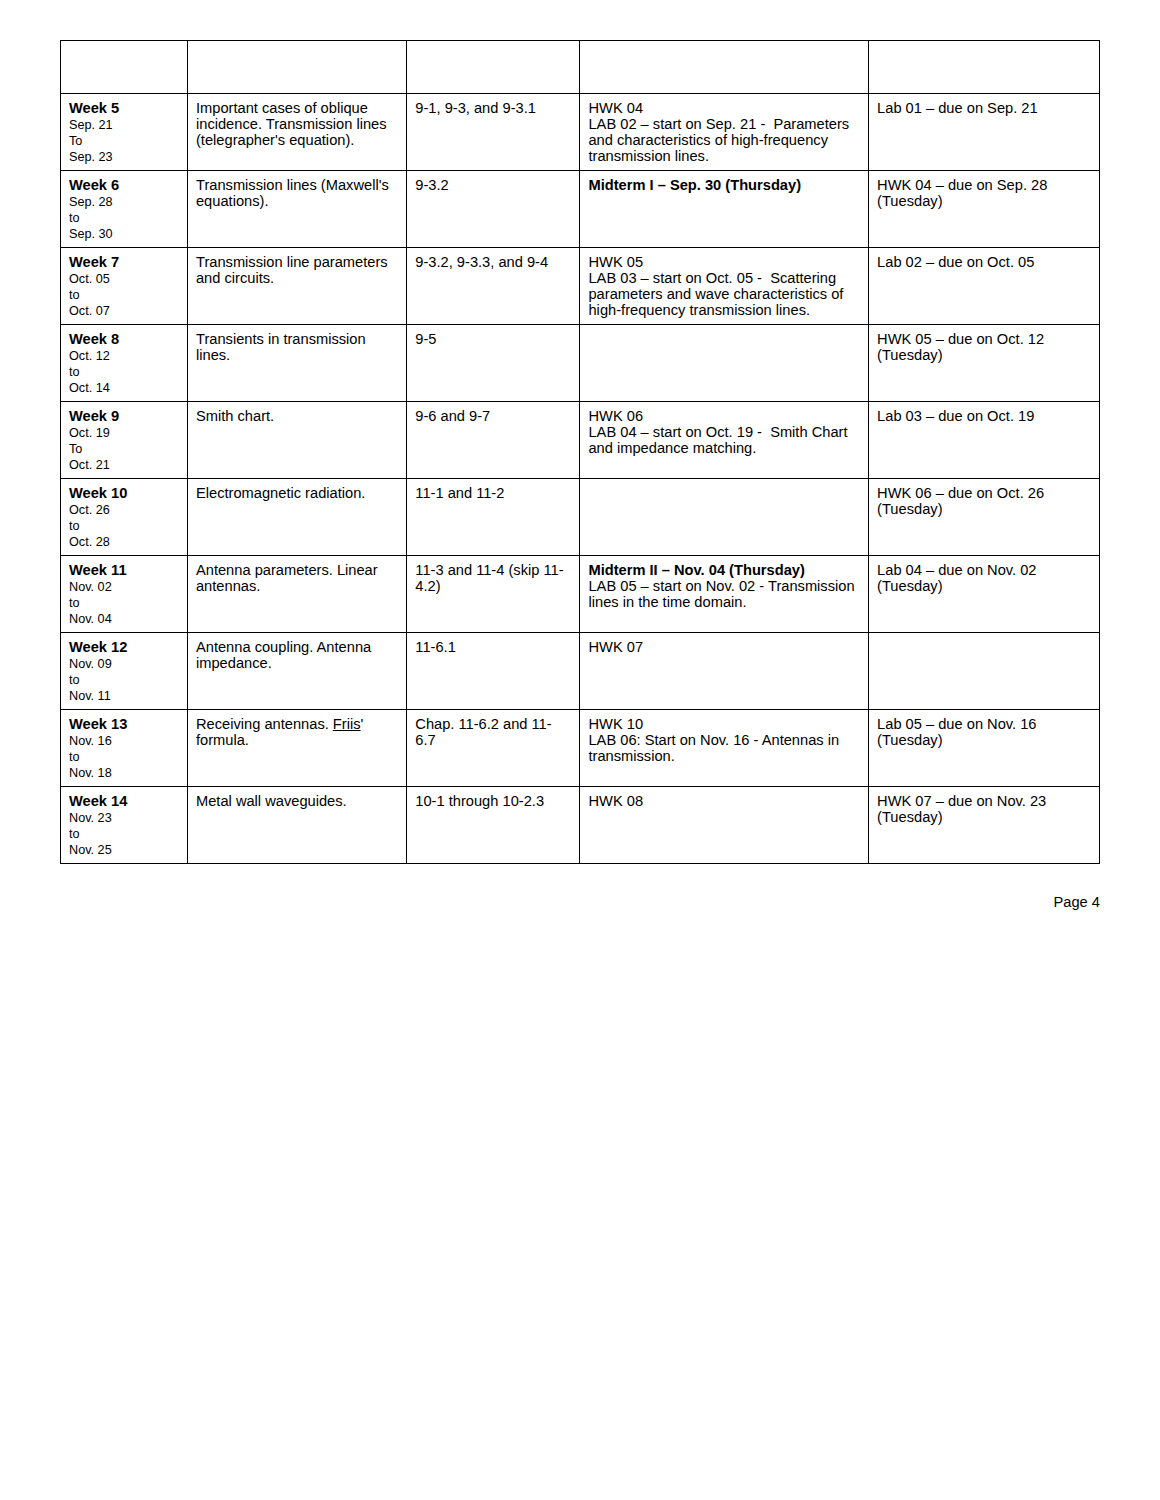| Week 5 Sep. 21 To Sep. 23 | Important cases of oblique incidence. Transmission lines (telegrapher's equation). | 9-1, 9-3, and 9-3.1 | HWK 04 LAB 02 – start on Sep. 21 - Parameters and characteristics of high-frequency transmission lines. | Lab 01 – due on Sep. 21 |
| Week 6 Sep. 28 to Sep. 30 | Transmission lines (Maxwell's equations). | 9-3.2 | Midterm I – Sep. 30 (Thursday) | HWK 04 – due on Sep. 28 (Tuesday) |
| Week 7 Oct. 05 to Oct. 07 | Transmission line parameters and circuits. | 9-3.2, 9-3.3, and 9-4 | HWK 05 LAB 03 – start on Oct. 05 - Scattering parameters and wave characteristics of high-frequency transmission lines. | Lab 02 – due on Oct. 05 |
| Week 8 Oct. 12 to Oct. 14 | Transients in transmission lines. | 9-5 | | HWK 05 – due on Oct. 12 (Tuesday) |
| Week 9 Oct. 19 To Oct. 21 | Smith chart. | 9-6 and 9-7 | HWK 06 LAB 04 – start on Oct. 19 - Smith Chart and impedance matching. | Lab 03 – due on Oct. 19 |
| Week 10 Oct. 26 to Oct. 28 | Electromagnetic radiation. | 11-1 and 11-2 | | HWK 06 – due on Oct. 26 (Tuesday) |
| Week 11 Nov. 02 to Nov. 04 | Antenna parameters. Linear antennas. | 11-3 and 11-4 (skip 11-4.2) | Midterm II – Nov. 04 (Thursday) LAB 05 – start on Nov. 02 - Transmission lines in the time domain. | Lab 04 – due on Nov. 02 (Tuesday) |
| Week 12 Nov. 09 to Nov. 11 | Antenna coupling. Antenna impedance. | 11-6.1 | HWK 07 | |
| Week 13 Nov. 16 to Nov. 18 | Receiving antennas. Friis ' formula. | Chap. 11-6.2 and 11-6.7 | HWK 10 LAB 06: Start on Nov. 16 - Antennas in transmission. | Lab 05 – due on Nov. 16 (Tuesday) |
| Week 14 Nov. 23 to Nov. 25 | Metal wall waveguides. | 10-1 through 10-2.3 | HWK 08 | HWK 07 – due on Nov. 23 (Tuesday) |
Page 4